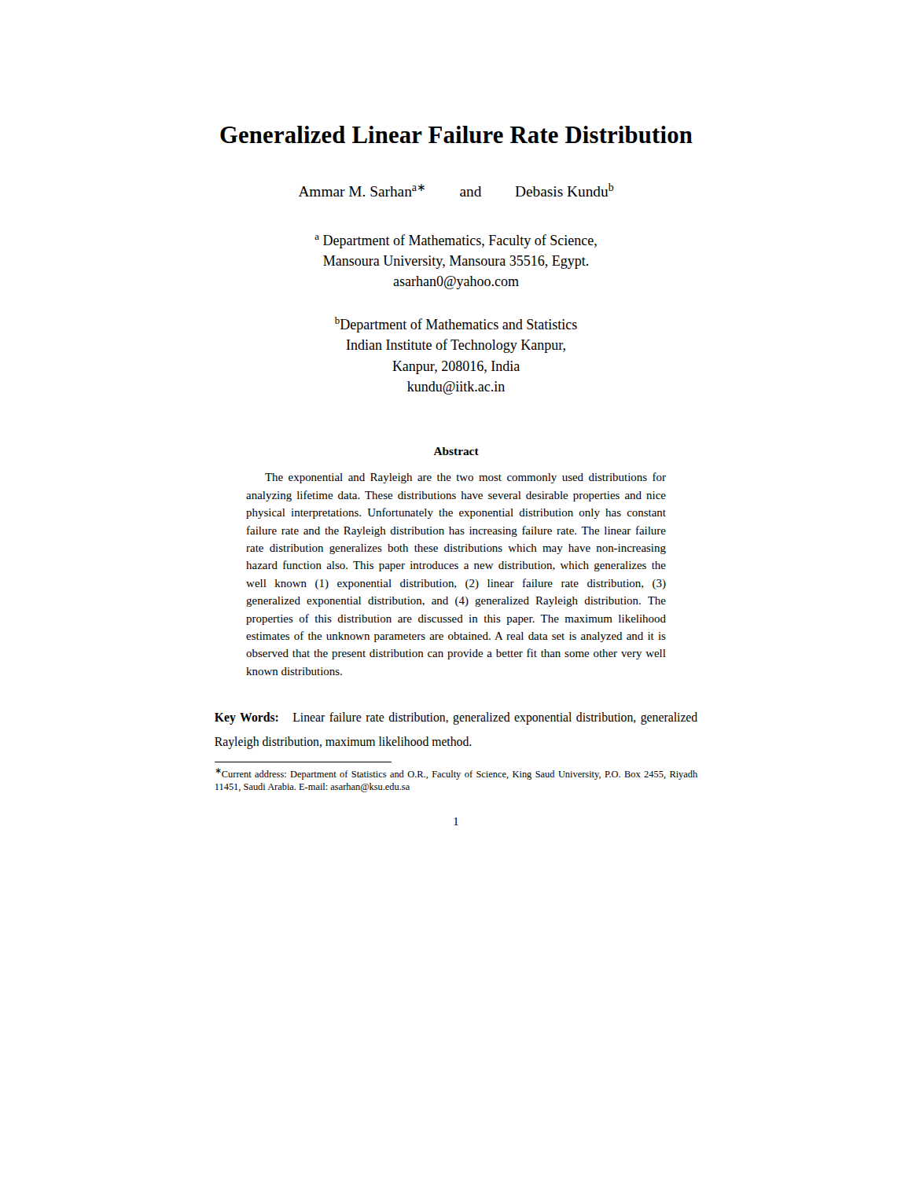Generalized Linear Failure Rate Distribution
Ammar M. Sarhana∗ and Debasis Kundub
a Department of Mathematics, Faculty of Science,
Mansoura University, Mansoura 35516, Egypt.
asarhan0@yahoo.com
bDepartment of Mathematics and Statistics
Indian Institute of Technology Kanpur,
Kanpur, 208016, India
kundu@iitk.ac.in
Abstract
The exponential and Rayleigh are the two most commonly used distributions for analyzing lifetime data. These distributions have several desirable properties and nice physical interpretations. Unfortunately the exponential distribution only has constant failure rate and the Rayleigh distribution has increasing failure rate. The linear failure rate distribution generalizes both these distributions which may have non-increasing hazard function also. This paper introduces a new distribution, which generalizes the well known (1) exponential distribution, (2) linear failure rate distribution, (3) generalized exponential distribution, and (4) generalized Rayleigh distribution. The properties of this distribution are discussed in this paper. The maximum likelihood estimates of the unknown parameters are obtained. A real data set is analyzed and it is observed that the present distribution can provide a better fit than some other very well known distributions.
Key Words: Linear failure rate distribution, generalized exponential distribution, generalized Rayleigh distribution, maximum likelihood method.
∗Current address: Department of Statistics and O.R., Faculty of Science, King Saud University, P.O. Box 2455, Riyadh 11451, Saudi Arabia. E-mail: asarhan@ksu.edu.sa
1